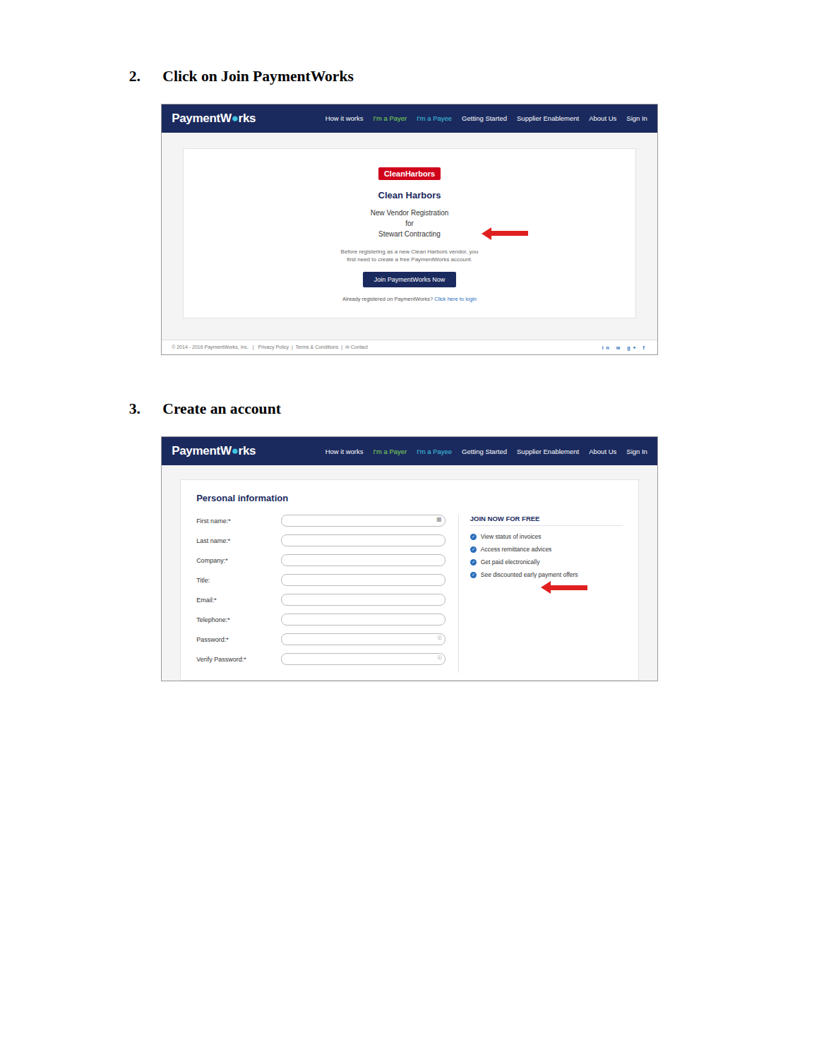Click on Join PaymentWorks
PaymentW●rks
How it works
I'm a Payer
I'm a Payee
Getting Started
Supplier Enablement
About Us
Sign In
CleanHarbors
Clean Harbors
New Vendor Registration
for
Stewart Contracting
Before registering as a new Clean Harbors vendor, you
first need to create a free PaymentWorks account.
Join PaymentWorks Now
Already registered on PaymentWorks? Click here to login
© 2014 - 2016 PaymentWorks, Inc. | Privacy Policy | Terms & Conditions | ✉ Contact
in w g+ f
Create an account
PaymentW●rks
How it works
I'm a Payer
I'm a Payee
Getting Started
Supplier Enablement
About Us
Sign In
Personal information
First name:*
▦
Last name:*
Company:*
Title:
Email:*
Telephone:*
Password:*
☉
Verify Password:*
☉
JOIN NOW FOR FREE
✓ View status of invoices
✓ Access remittance advices
✓ Get paid electronically
✓ See discounted early payment offers